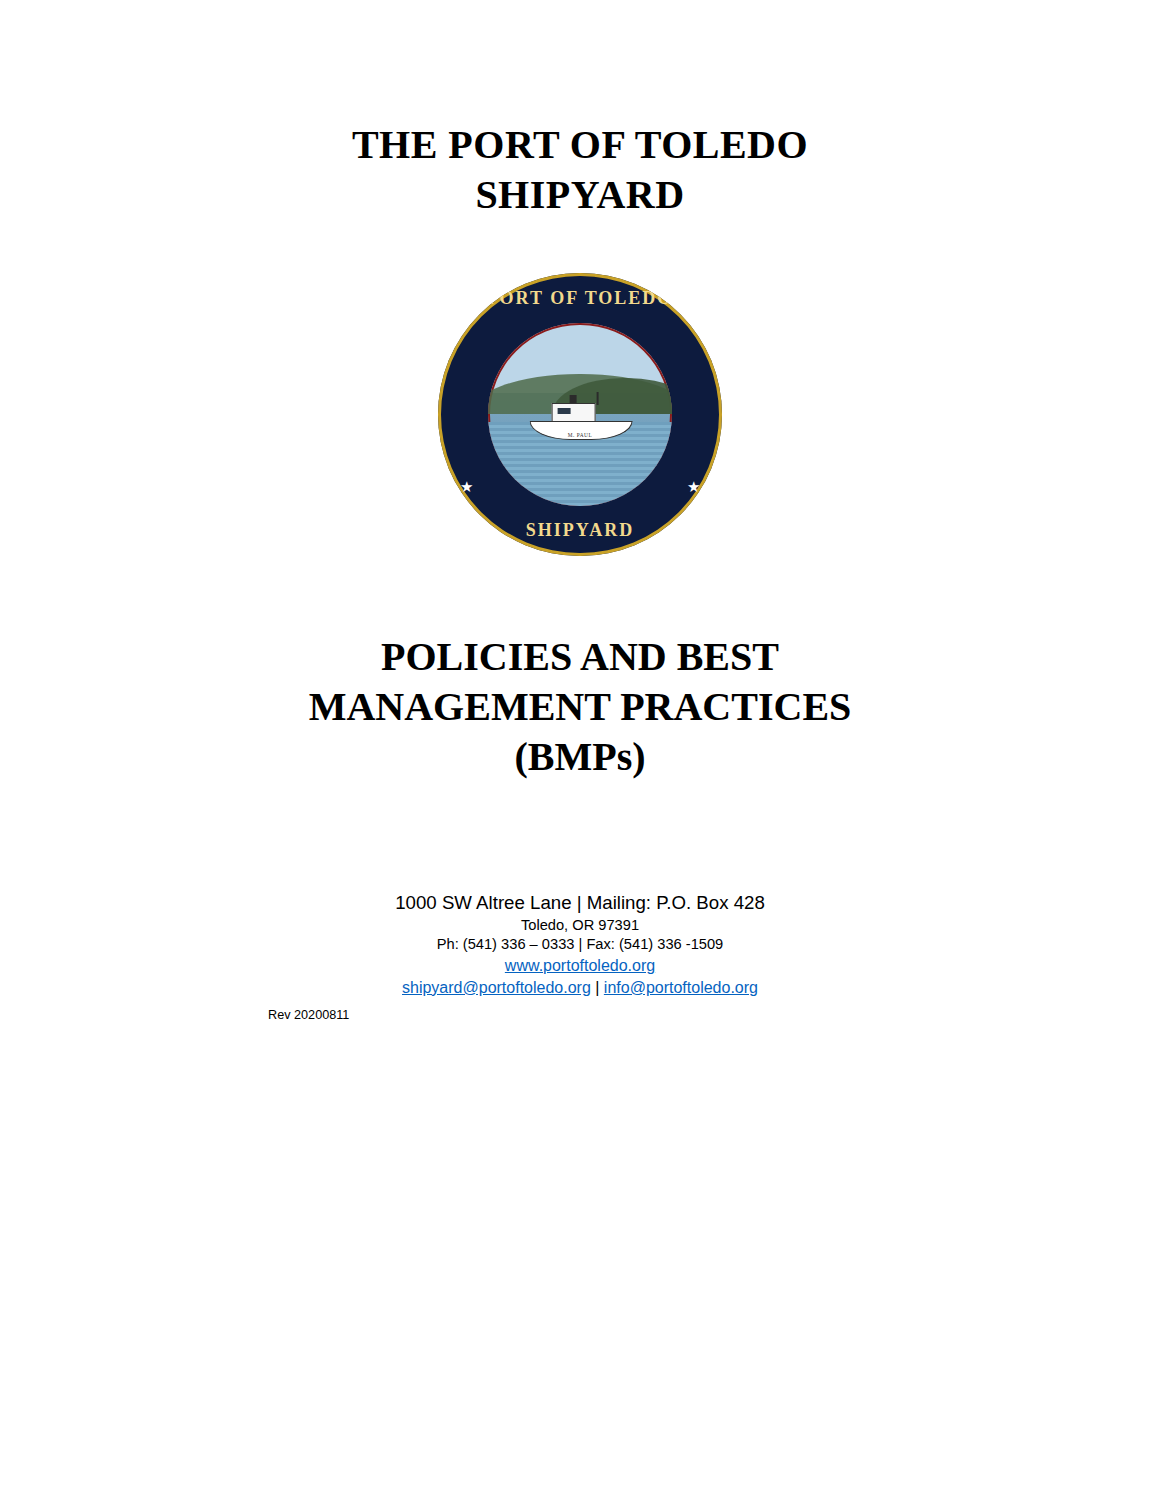THE PORT OF TOLEDO
SHIPYARD
PORT OF TOLEDO
M. PAUL
★★
SHIPYARD
POLICIES AND BEST
MANAGEMENT PRACTICES
(BMPs)
1000 SW Altree Lane | Mailing: P.O. Box 428
Toledo, OR 97391
Ph: (541) 336 – 0333 | Fax: (541) 336 -1509
www.portoftoledo.org
shipyard@portoftoledo.org | info@portoftoledo.org
Rev 20200811